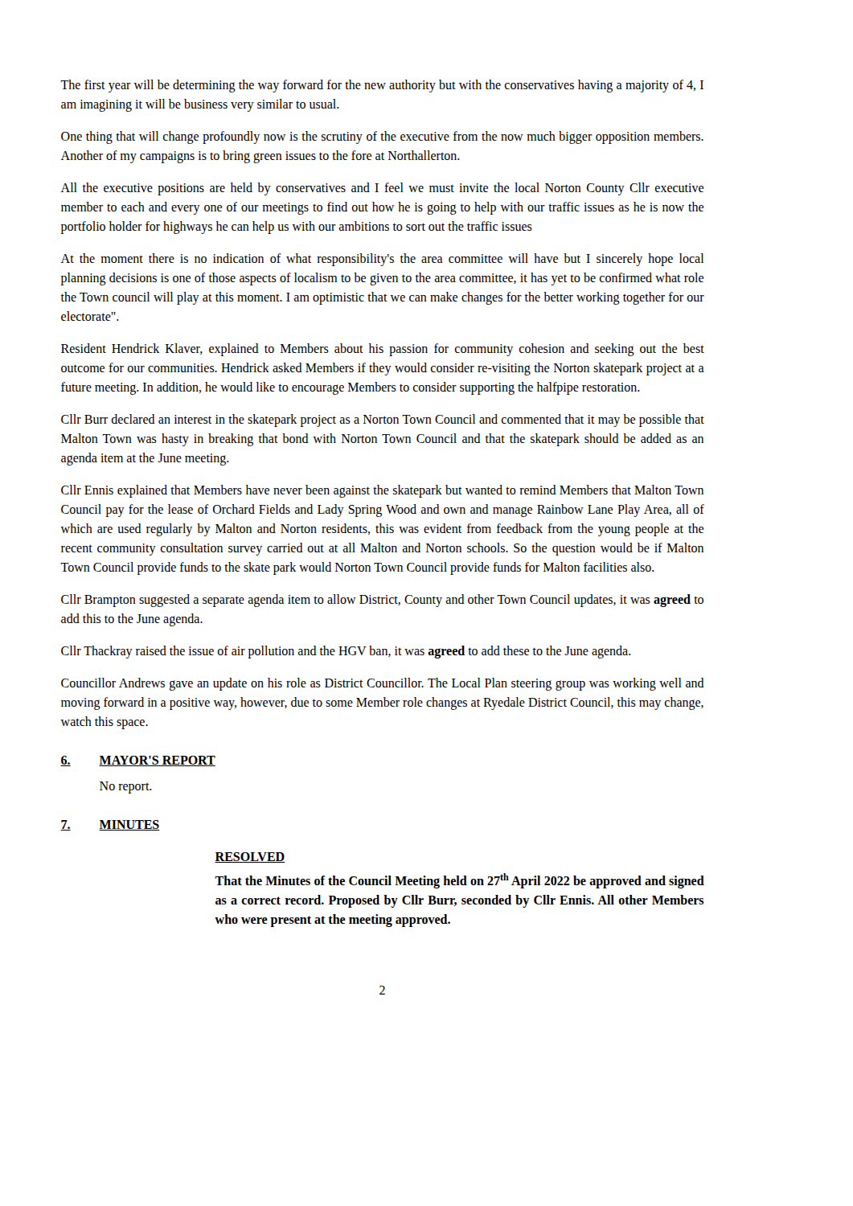The first year will be determining the way forward for the new authority but with the conservatives having a majority of 4, I am imagining it will be business very similar to usual.
One thing that will change profoundly now is the scrutiny of the executive from the now much bigger opposition members. Another of my campaigns is to bring green issues to the fore at Northallerton.
All the executive positions are held by conservatives and I feel we must invite the local Norton County Cllr executive member to each and every one of our meetings to find out how he is going to help with our traffic issues as he is now the portfolio holder for highways he can help us with our ambitions to sort out the traffic issues
At the moment there is no indication of what responsibility's the area committee will have but I sincerely hope local planning decisions is one of those aspects of localism to be given to the area committee, it has yet to be confirmed what role the Town council will play at this moment. I am optimistic that we can make changes for the better working together for our electorate".
Resident Hendrick Klaver, explained to Members about his passion for community cohesion and seeking out the best outcome for our communities. Hendrick asked Members if they would consider re-visiting the Norton skatepark project at a future meeting. In addition, he would like to encourage Members to consider supporting the halfpipe restoration.
Cllr Burr declared an interest in the skatepark project as a Norton Town Council and commented that it may be possible that Malton Town was hasty in breaking that bond with Norton Town Council and that the skatepark should be added as an agenda item at the June meeting.
Cllr Ennis explained that Members have never been against the skatepark but wanted to remind Members that Malton Town Council pay for the lease of Orchard Fields and Lady Spring Wood and own and manage Rainbow Lane Play Area, all of which are used regularly by Malton and Norton residents, this was evident from feedback from the young people at the recent community consultation survey carried out at all Malton and Norton schools. So the question would be if Malton Town Council provide funds to the skate park would Norton Town Council provide funds for Malton facilities also.
Cllr Brampton suggested a separate agenda item to allow District, County and other Town Council updates, it was agreed to add this to the June agenda.
Cllr Thackray raised the issue of air pollution and the HGV ban, it was agreed to add these to the June agenda.
Councillor Andrews gave an update on his role as District Councillor. The Local Plan steering group was working well and moving forward in a positive way, however, due to some Member role changes at Ryedale District Council, this may change, watch this space.
6. MAYOR'S REPORT
No report.
7. MINUTES
RESOLVED
That the Minutes of the Council Meeting held on 27th April 2022 be approved and signed as a correct record. Proposed by Cllr Burr, seconded by Cllr Ennis. All other Members who were present at the meeting approved.
2